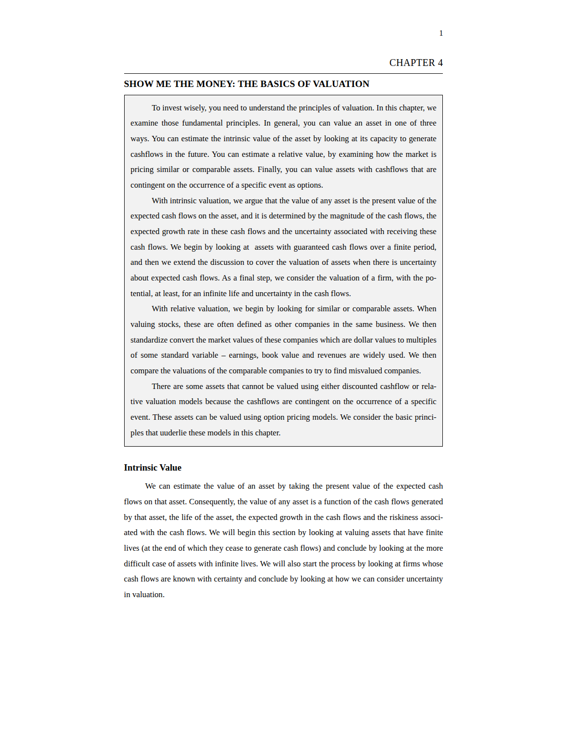1
CHAPTER 4
SHOW ME THE MONEY: THE BASICS OF VALUATION
To invest wisely, you need to understand the principles of valuation. In this chapter, we examine those fundamental principles. In general, you can value an asset in one of three ways. You can estimate the intrinsic value of the asset by looking at its capacity to generate cashflows in the future. You can estimate a relative value, by examining how the market is pricing similar or comparable assets. Finally, you can value assets with cashflows that are contingent on the occurrence of a specific event as options.
With intrinsic valuation, we argue that the value of any asset is the present value of the expected cash flows on the asset, and it is determined by the magnitude of the cash flows, the expected growth rate in these cash flows and the uncertainty associated with receiving these cash flows. We begin by looking at assets with guaranteed cash flows over a finite period, and then we extend the discussion to cover the valuation of assets when there is uncertainty about expected cash flows. As a final step, we consider the valuation of a firm, with the potential, at least, for an infinite life and uncertainty in the cash flows.
With relative valuation, we begin by looking for similar or comparable assets. When valuing stocks, these are often defined as other companies in the same business. We then standardize convert the market values of these companies which are dollar values to multiples of some standard variable – earnings, book value and revenues are widely used. We then compare the valuations of the comparable companies to try to find misvalued companies.
There are some assets that cannot be valued using either discounted cashflow or relative valuation models because the cashflows are contingent on the occurrence of a specific event. These assets can be valued using option pricing models. We consider the basic principles that uuderlie these models in this chapter.
Intrinsic Value
We can estimate the value of an asset by taking the present value of the expected cash flows on that asset. Consequently, the value of any asset is a function of the cash flows generated by that asset, the life of the asset, the expected growth in the cash flows and the riskiness associated with the cash flows. We will begin this section by looking at valuing assets that have finite lives (at the end of which they cease to generate cash flows) and conclude by looking at the more difficult case of assets with infinite lives. We will also start the process by looking at firms whose cash flows are known with certainty and conclude by looking at how we can consider uncertainty in valuation.